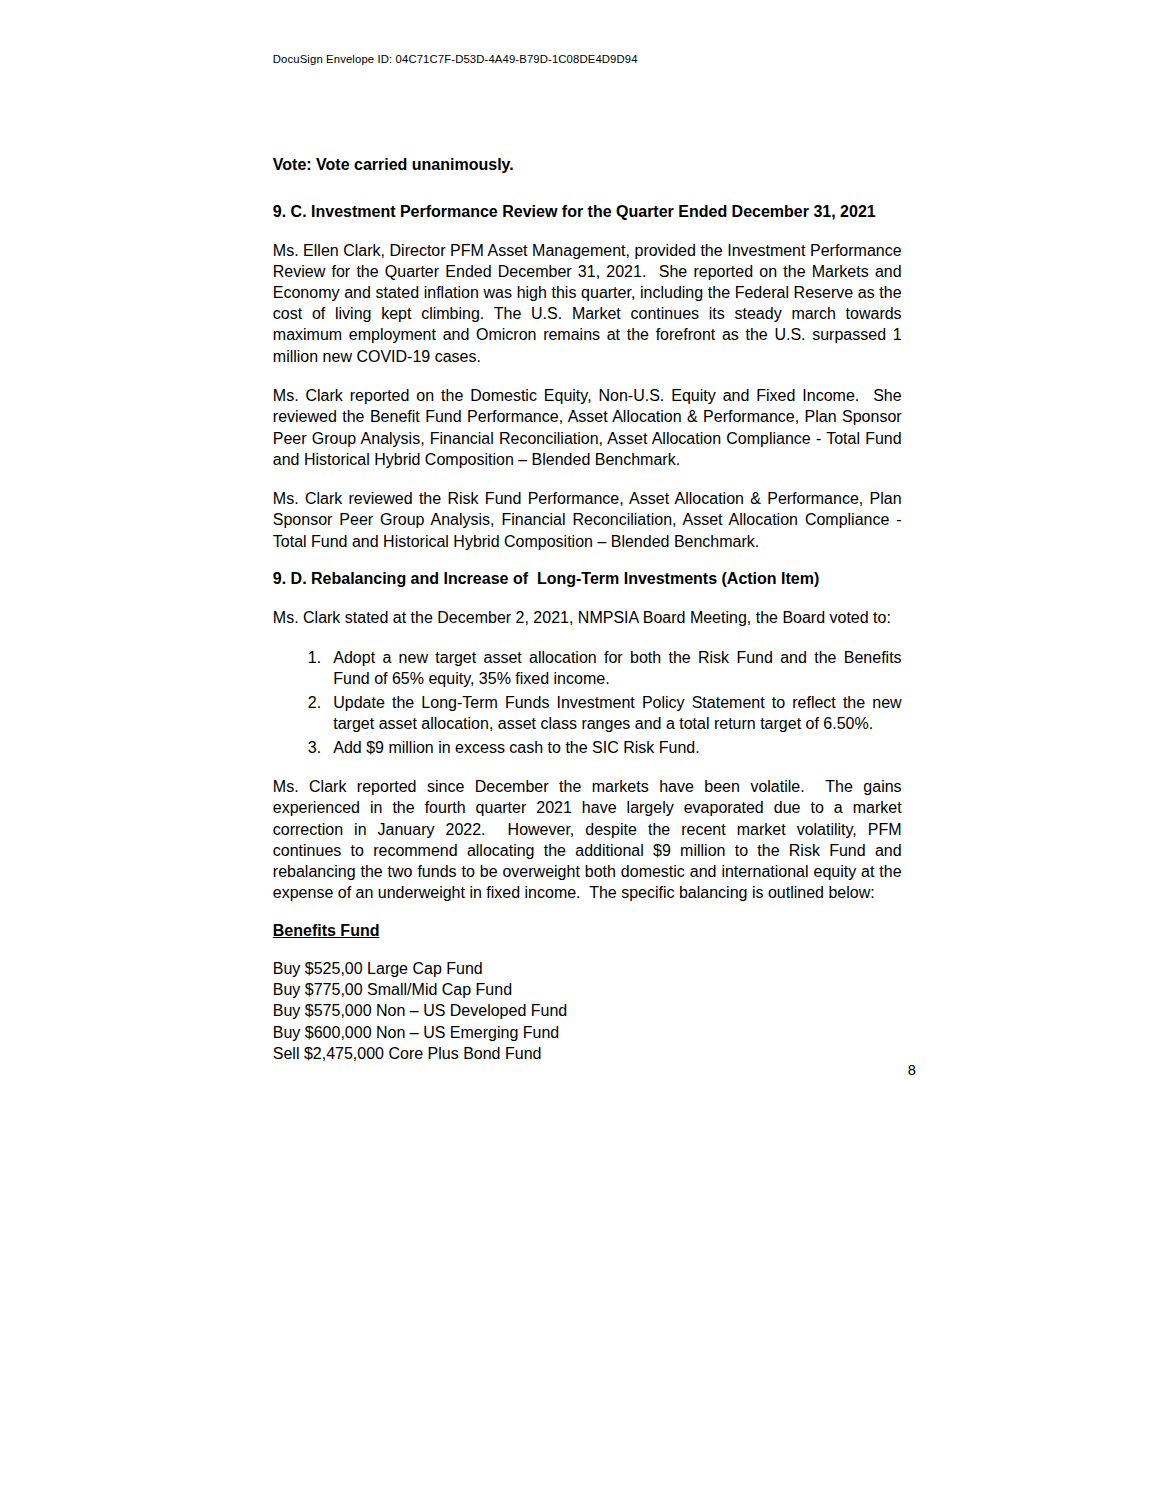DocuSign Envelope ID: 04C71C7F-D53D-4A49-B79D-1C08DE4D9D94
Vote: Vote carried unanimously.
9. C. Investment Performance Review for the Quarter Ended December 31, 2021
Ms. Ellen Clark, Director PFM Asset Management, provided the Investment Performance Review for the Quarter Ended December 31, 2021. She reported on the Markets and Economy and stated inflation was high this quarter, including the Federal Reserve as the cost of living kept climbing. The U.S. Market continues its steady march towards maximum employment and Omicron remains at the forefront as the U.S. surpassed 1 million new COVID-19 cases.
Ms. Clark reported on the Domestic Equity, Non-U.S. Equity and Fixed Income. She reviewed the Benefit Fund Performance, Asset Allocation & Performance, Plan Sponsor Peer Group Analysis, Financial Reconciliation, Asset Allocation Compliance - Total Fund and Historical Hybrid Composition – Blended Benchmark.
Ms. Clark reviewed the Risk Fund Performance, Asset Allocation & Performance, Plan Sponsor Peer Group Analysis, Financial Reconciliation, Asset Allocation Compliance - Total Fund and Historical Hybrid Composition – Blended Benchmark.
9. D. Rebalancing and Increase of Long-Term Investments (Action Item)
Ms. Clark stated at the December 2, 2021, NMPSIA Board Meeting, the Board voted to:
Adopt a new target asset allocation for both the Risk Fund and the Benefits Fund of 65% equity, 35% fixed income.
Update the Long-Term Funds Investment Policy Statement to reflect the new target asset allocation, asset class ranges and a total return target of 6.50%.
Add $9 million in excess cash to the SIC Risk Fund.
Ms. Clark reported since December the markets have been volatile. The gains experienced in the fourth quarter 2021 have largely evaporated due to a market correction in January 2022. However, despite the recent market volatility, PFM continues to recommend allocating the additional $9 million to the Risk Fund and rebalancing the two funds to be overweight both domestic and international equity at the expense of an underweight in fixed income. The specific balancing is outlined below:
Benefits Fund
Buy $525,00 Large Cap Fund
Buy $775,00 Small/Mid Cap Fund
Buy $575,000 Non – US Developed Fund
Buy $600,000 Non – US Emerging Fund
Sell $2,475,000 Core Plus Bond Fund
8